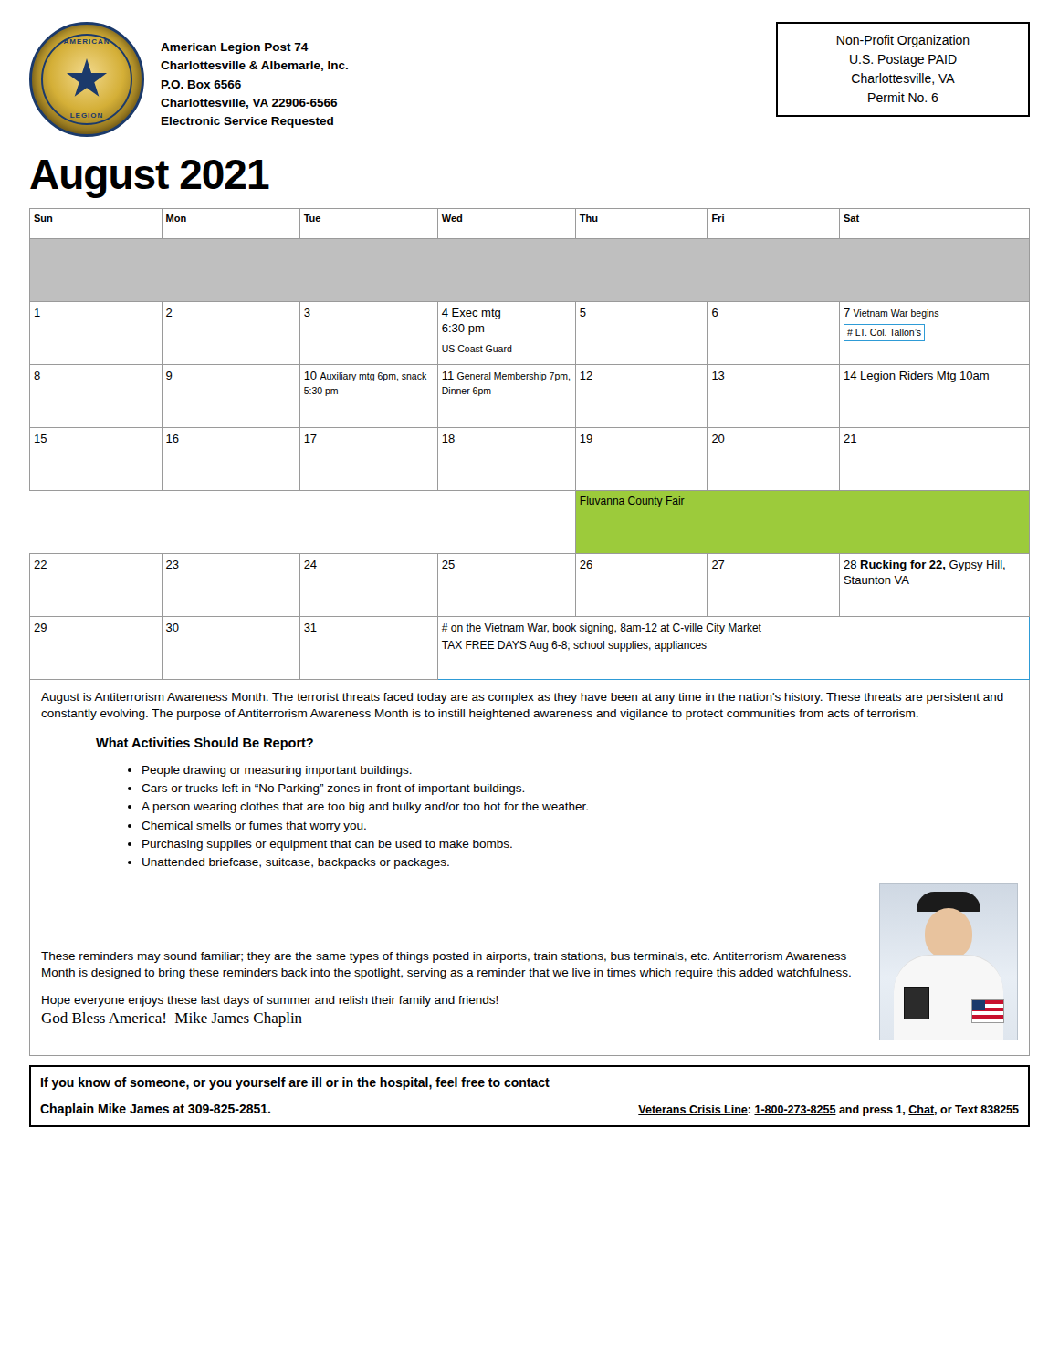AMERICAN
LEGION
American Legion Post 74
Charlottesville & Albemarle, Inc.
P.O. Box 6566
Charlottesville, VA 22906-6566
Electronic Service Requested
Non-Profit Organization
U.S. Postage PAID
Charlottesville, VA
Permit No. 6
August 2021
| Sun | Mon | Tue | Wed | Thu | Fri | Sat |
| --- | --- | --- | --- | --- | --- | --- |
| 1 | 2 | 3 | 4 Exec mtg 6:30 pm US Coast Guard | 5 | 6 | 7 Vietnam War begins # LT. Col. Tallon’s |
| 8 | 9 | 10 Auxiliary mtg 6pm, snack 5:30 pm | 11 General Membership 7pm, Dinner 6pm | 12 | 13 | 14 Legion Riders Mtg 10am |
| 15 | 16 | 17 | 18 | 19 | 20 | 21 |
| | | | | Fluvanna County Fair |
| 22 | 23 | 24 | 25 | 26 | 27 | 28 Rucking for 22, Gypsy Hill, Staunton VA |
| 29 | 30 | 31 | # on the Vietnam War, book signing, 8am-12 at C-ville City Market TAX FREE DAYS Aug 6-8; school supplies, appliances |
August is Antiterrorism Awareness Month. The terrorist threats faced today are as complex as they have been at any time in the nation's history. These threats are persistent and constantly evolving. The purpose of Antiterrorism Awareness Month is to instill heightened awareness and vigilance to protect communities from acts of terrorism.
What Activities Should Be Report?
People drawing or measuring important buildings.
Cars or trucks left in “No Parking” zones in front of important buildings.
A person wearing clothes that are too big and bulky and/or too hot for the weather.
Chemical smells or fumes that worry you.
Purchasing supplies or equipment that can be used to make bombs.
Unattended briefcase, suitcase, backpacks or packages.
These reminders may sound familiar; they are the same types of things posted in airports, train stations, bus terminals, etc. Antiterrorism Awareness Month is designed to bring these reminders back into the spotlight, serving as a reminder that we live in times which require this added watchfulness.
Hope everyone enjoys these last days of summer and relish their family and friends!
God Bless America! Mike James Chaplin
If you know of someone, or you yourself are ill or in the hospital, feel free to contact
Chaplain Mike James at 309-825-2851. Veterans Crisis Line: 1-800-273-8255 and press 1, Chat, or Text 838255